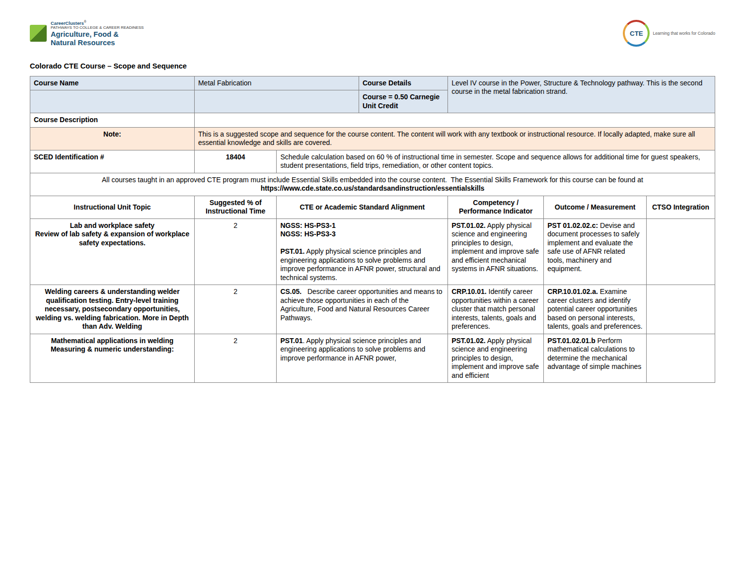CareerClusters®
PATHWAYS TO COLLEGE & CAREER READINESS
Agriculture, Food &
Natural Resources
CTE
Learning that works for Colorado
Colorado CTE Course – Scope and Sequence
| Course Name | Metal Fabrication | Course Details | Level IV course in the Power, Structure & Technology pathway. This is the second course in the metal fabrication strand. |
| | | Course = 0.50 Carnegie Unit Credit |
| Course Description | |
| Note: | This is a suggested scope and sequence for the course content. The content will work with any textbook or instructional resource. If locally adapted, make sure all essential knowledge and skills are covered. |
| SCED Identification # | 18404 | Schedule calculation based on 60 % of instructional time in semester. Scope and sequence allows for additional time for guest speakers, student presentations, field trips, remediation, or other content topics. |
| All courses taught in an approved CTE program must include Essential Skills embedded into the course content. The Essential Skills Framework for this course can be found at https://www.cde.state.co.us/standardsandinstruction/essentialskills |
| Instructional Unit Topic | Suggested % of Instructional Time | CTE or Academic Standard Alignment | Competency / Performance Indicator | Outcome / Measurement | CTSO Integration |
| Lab and workplace safety Review of lab safety & expansion of workplace safety expectations. | 2 | NGSS: HS-PS3-1 NGSS: HS-PS3-3 PST.01. Apply physical science principles and engineering applications to solve problems and improve performance in AFNR power, structural and technical systems. | PST.01.02. Apply physical science and engineering principles to design, implement and improve safe and efficient mechanical systems in AFNR situations. | PST 01.02.02.c: Devise and document processes to safely implement and evaluate the safe use of AFNR related tools, machinery and equipment. | |
| Welding careers & understanding welder qualification testing. Entry-level training necessary, postsecondary opportunities, welding vs. welding fabrication. More in Depth than Adv. Welding | 2 | CS.05. Describe career opportunities and means to achieve those opportunities in each of the Agriculture, Food and Natural Resources Career Pathways. | CRP.10.01. Identify career opportunities within a career cluster that match personal interests, talents, goals and preferences. | CRP.10.01.02.a. Examine career clusters and identify potential career opportunities based on personal interests, talents, goals and preferences. | |
| Mathematical applications in welding Measuring & numeric understanding: | 2 | PST.01 . Apply physical science principles and engineering applications to solve problems and improve performance in AFNR power, | PST.01.02. Apply physical science and engineering principles to design, implement and improve safe and efficient | PST.01.02.01.b Perform mathematical calculations to determine the mechanical advantage of simple machines | |